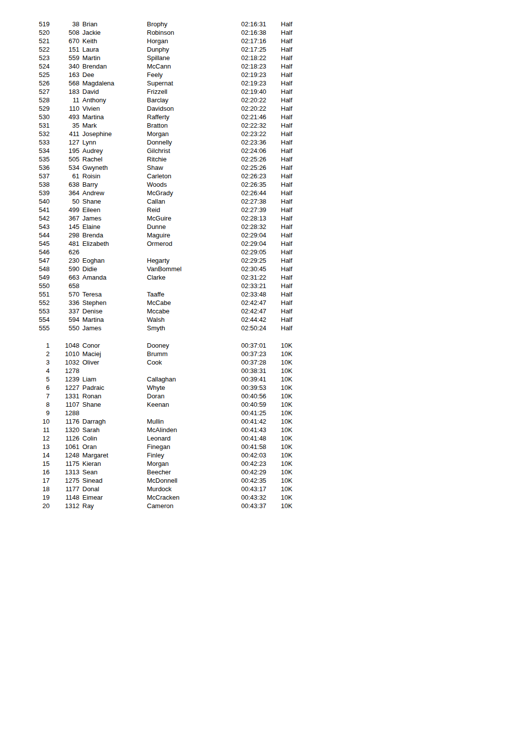| 519 | 38 | Brian | Brophy | 02:16:31 | Half |
| 520 | 508 | Jackie | Robinson | 02:16:38 | Half |
| 521 | 670 | Keith | Horgan | 02:17:16 | Half |
| 522 | 151 | Laura | Dunphy | 02:17:25 | Half |
| 523 | 559 | Martin | Spillane | 02:18:22 | Half |
| 524 | 340 | Brendan | McCann | 02:18:23 | Half |
| 525 | 163 | Dee | Feely | 02:19:23 | Half |
| 526 | 568 | Magdalena | Supernat | 02:19:23 | Half |
| 527 | 183 | David | Frizzell | 02:19:40 | Half |
| 528 | 11 | Anthony | Barclay | 02:20:22 | Half |
| 529 | 110 | Vivien | Davidson | 02:20:22 | Half |
| 530 | 493 | Martina | Rafferty | 02:21:46 | Half |
| 531 | 35 | Mark | Bratton | 02:22:32 | Half |
| 532 | 411 | Josephine | Morgan | 02:23:22 | Half |
| 533 | 127 | Lynn | Donnelly | 02:23:36 | Half |
| 534 | 195 | Audrey | Gilchrist | 02:24:06 | Half |
| 535 | 505 | Rachel | Ritchie | 02:25:26 | Half |
| 536 | 534 | Gwyneth | Shaw | 02:25:26 | Half |
| 537 | 61 | Roisin | Carleton | 02:26:23 | Half |
| 538 | 638 | Barry | Woods | 02:26:35 | Half |
| 539 | 364 | Andrew | McGrady | 02:26:44 | Half |
| 540 | 50 | Shane | Callan | 02:27:38 | Half |
| 541 | 499 | Eileen | Reid | 02:27:39 | Half |
| 542 | 367 | James | McGuire | 02:28:13 | Half |
| 543 | 145 | Elaine | Dunne | 02:28:32 | Half |
| 544 | 298 | Brenda | Maguire | 02:29:04 | Half |
| 545 | 481 | Elizabeth | Ormerod | 02:29:04 | Half |
| 546 | 626 | | | 02:29:05 | Half |
| 547 | 230 | Eoghan | Hegarty | 02:29:25 | Half |
| 548 | 590 | Didie | VanBommel | 02:30:45 | Half |
| 549 | 663 | Amanda | Clarke | 02:31:22 | Half |
| 550 | 658 | | | 02:33:21 | Half |
| 551 | 570 | Teresa | Taaffe | 02:33:48 | Half |
| 552 | 336 | Stephen | McCabe | 02:42:47 | Half |
| 553 | 337 | Denise | Mccabe | 02:42:47 | Half |
| 554 | 594 | Martina | Walsh | 02:44:42 | Half |
| 555 | 550 | James | Smyth | 02:50:24 | Half |
| 1 | 1048 | Conor | Dooney | 00:37:01 | 10K |
| 2 | 1010 | Maciej | Brumm | 00:37:23 | 10K |
| 3 | 1032 | Oliver | Cook | 00:37:28 | 10K |
| 4 | 1278 | | | 00:38:31 | 10K |
| 5 | 1239 | Liam | Callaghan | 00:39:41 | 10K |
| 6 | 1227 | Padraic | Whyte | 00:39:53 | 10K |
| 7 | 1331 | Ronan | Doran | 00:40:56 | 10K |
| 8 | 1107 | Shane | Keenan | 00:40:59 | 10K |
| 9 | 1288 | | | 00:41:25 | 10K |
| 10 | 1176 | Darragh | Mullin | 00:41:42 | 10K |
| 11 | 1320 | Sarah | McAlinden | 00:41:43 | 10K |
| 12 | 1126 | Colin | Leonard | 00:41:48 | 10K |
| 13 | 1061 | Oran | Finegan | 00:41:58 | 10K |
| 14 | 1248 | Margaret | Finley | 00:42:03 | 10K |
| 15 | 1175 | Kieran | Morgan | 00:42:23 | 10K |
| 16 | 1313 | Sean | Beecher | 00:42:29 | 10K |
| 17 | 1275 | Sinead | McDonnell | 00:42:35 | 10K |
| 18 | 1177 | Donal | Murdock | 00:43:17 | 10K |
| 19 | 1148 | Eimear | McCracken | 00:43:32 | 10K |
| 20 | 1312 | Ray | Cameron | 00:43:37 | 10K |